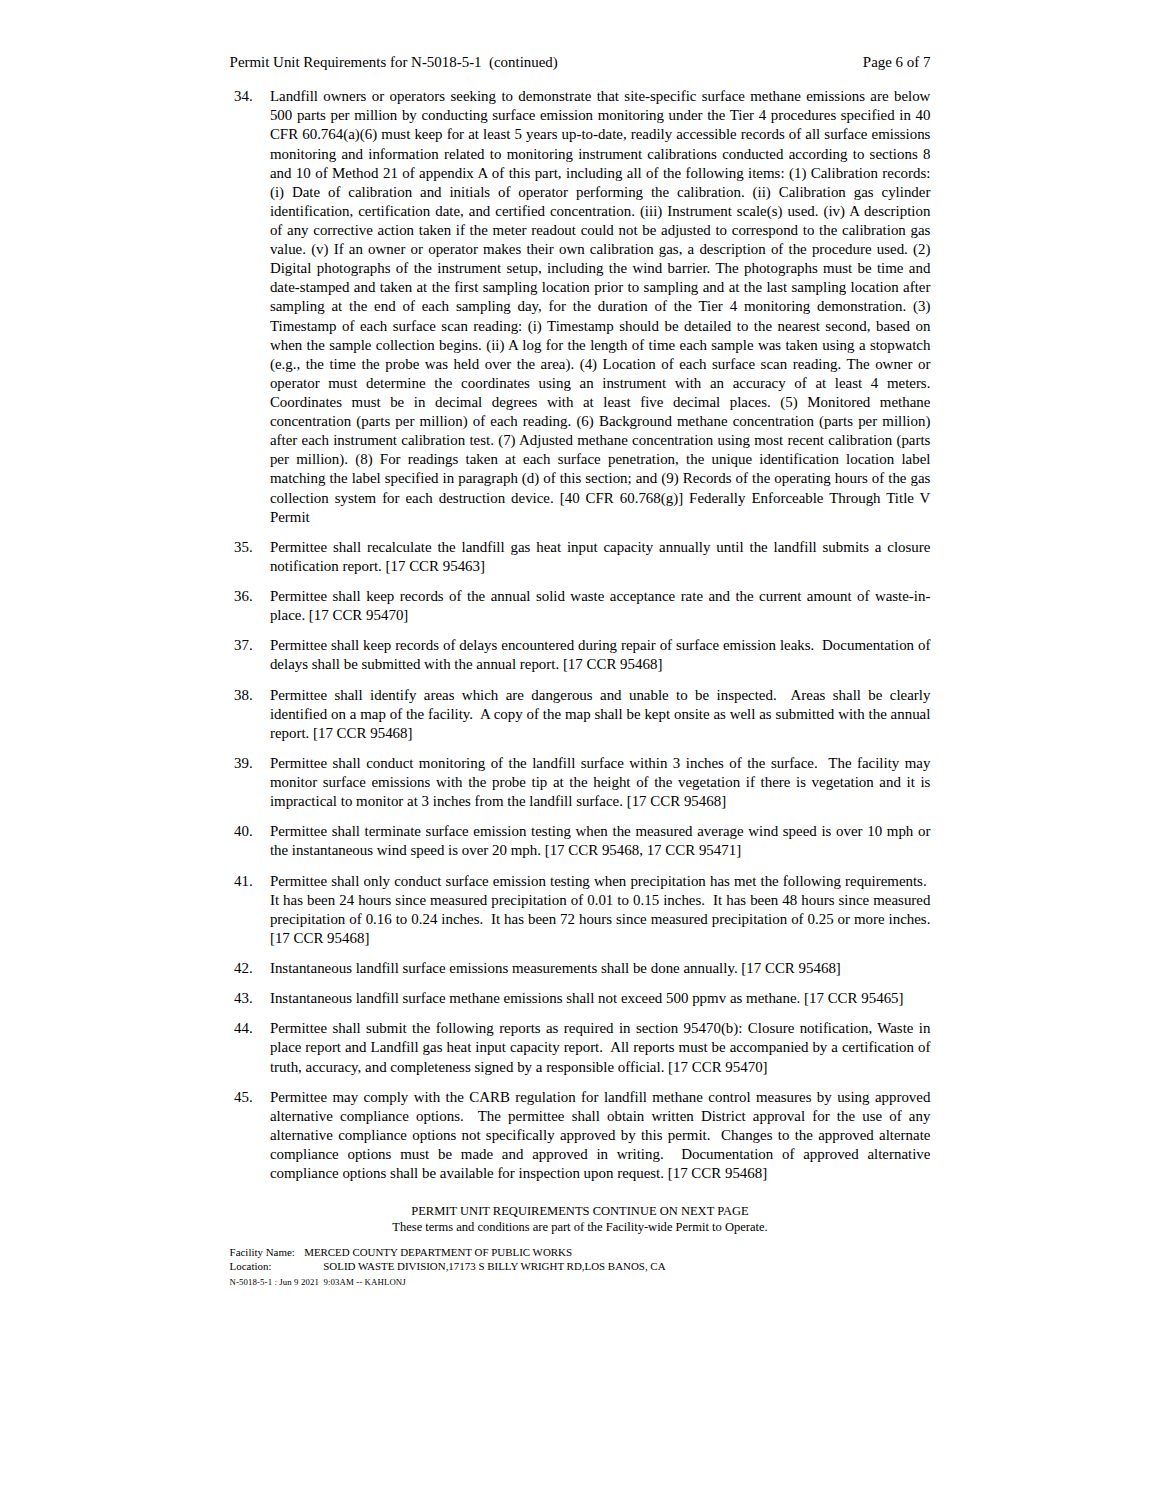Permit Unit Requirements for N-5018-5-1 (continued)
Page 6 of 7
34. Landfill owners or operators seeking to demonstrate that site-specific surface methane emissions are below 500 parts per million by conducting surface emission monitoring under the Tier 4 procedures specified in 40 CFR 60.764(a)(6) must keep for at least 5 years up-to-date, readily accessible records of all surface emissions monitoring and information related to monitoring instrument calibrations conducted according to sections 8 and 10 of Method 21 of appendix A of this part, including all of the following items: (1) Calibration records: (i) Date of calibration and initials of operator performing the calibration. (ii) Calibration gas cylinder identification, certification date, and certified concentration. (iii) Instrument scale(s) used. (iv) A description of any corrective action taken if the meter readout could not be adjusted to correspond to the calibration gas value. (v) If an owner or operator makes their own calibration gas, a description of the procedure used. (2) Digital photographs of the instrument setup, including the wind barrier. The photographs must be time and date-stamped and taken at the first sampling location prior to sampling and at the last sampling location after sampling at the end of each sampling day, for the duration of the Tier 4 monitoring demonstration. (3) Timestamp of each surface scan reading: (i) Timestamp should be detailed to the nearest second, based on when the sample collection begins. (ii) A log for the length of time each sample was taken using a stopwatch (e.g., the time the probe was held over the area). (4) Location of each surface scan reading. The owner or operator must determine the coordinates using an instrument with an accuracy of at least 4 meters. Coordinates must be in decimal degrees with at least five decimal places. (5) Monitored methane concentration (parts per million) of each reading. (6) Background methane concentration (parts per million) after each instrument calibration test. (7) Adjusted methane concentration using most recent calibration (parts per million). (8) For readings taken at each surface penetration, the unique identification location label matching the label specified in paragraph (d) of this section; and (9) Records of the operating hours of the gas collection system for each destruction device. [40 CFR 60.768(g)] Federally Enforceable Through Title V Permit
35. Permittee shall recalculate the landfill gas heat input capacity annually until the landfill submits a closure notification report. [17 CCR 95463]
36. Permittee shall keep records of the annual solid waste acceptance rate and the current amount of waste-in-place. [17 CCR 95470]
37. Permittee shall keep records of delays encountered during repair of surface emission leaks. Documentation of delays shall be submitted with the annual report. [17 CCR 95468]
38. Permittee shall identify areas which are dangerous and unable to be inspected. Areas shall be clearly identified on a map of the facility. A copy of the map shall be kept onsite as well as submitted with the annual report. [17 CCR 95468]
39. Permittee shall conduct monitoring of the landfill surface within 3 inches of the surface. The facility may monitor surface emissions with the probe tip at the height of the vegetation if there is vegetation and it is impractical to monitor at 3 inches from the landfill surface. [17 CCR 95468]
40. Permittee shall terminate surface emission testing when the measured average wind speed is over 10 mph or the instantaneous wind speed is over 20 mph. [17 CCR 95468, 17 CCR 95471]
41. Permittee shall only conduct surface emission testing when precipitation has met the following requirements. It has been 24 hours since measured precipitation of 0.01 to 0.15 inches. It has been 48 hours since measured precipitation of 0.16 to 0.24 inches. It has been 72 hours since measured precipitation of 0.25 or more inches. [17 CCR 95468]
42. Instantaneous landfill surface emissions measurements shall be done annually. [17 CCR 95468]
43. Instantaneous landfill surface methane emissions shall not exceed 500 ppmv as methane. [17 CCR 95465]
44. Permittee shall submit the following reports as required in section 95470(b): Closure notification, Waste in place report and Landfill gas heat input capacity report. All reports must be accompanied by a certification of truth, accuracy, and completeness signed by a responsible official. [17 CCR 95470]
45. Permittee may comply with the CARB regulation for landfill methane control measures by using approved alternative compliance options. The permittee shall obtain written District approval for the use of any alternative compliance options not specifically approved by this permit. Changes to the approved alternate compliance options must be made and approved in writing. Documentation of approved alternative compliance options shall be available for inspection upon request. [17 CCR 95468]
PERMIT UNIT REQUIREMENTS CONTINUE ON NEXT PAGE
These terms and conditions are part of the Facility-wide Permit to Operate.
Facility Name: MERCED COUNTY DEPARTMENT OF PUBLIC WORKS
Location: SOLID WASTE DIVISION,17173 S BILLY WRIGHT RD,LOS BANOS, CA
N-5018-5-1 : Jun 9 2021 9:03AM -- KAHLONJ